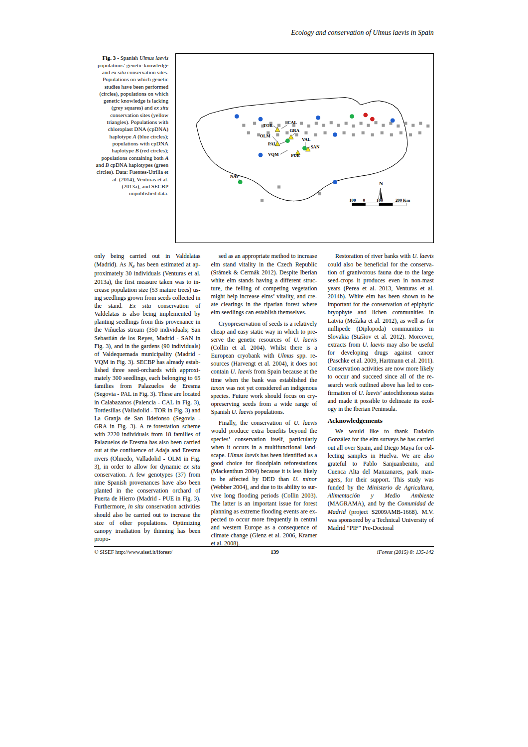Ecology and conservation of Ulmus laevis in Spain
Fig. 3 - Spanish Ulmus laevis populations’ genetic knowledge and ex situ conservation sites. Populations on which genetic studies have been performed (circles), populations on which genetic knowledge is lacking (grey squares) and ex situ conservation sites (yellow triangles). Populations with chloroplast DNA (cpDNA) haplotype A (blue circles); populations with cpDNA haplotype B (red circles); populations containing both A and B cpDNA haplotypes (green circles). Data: Fuentes-Utrilla et al. (2014), Venturas et al. (2013a), and SECBP unpublished data.
TOR CAL OLM GRA PAL VAL SAN VQM PUE NAV N 100 0 100 200 Km
only being carried out in Valdelatas (Madrid). As Ne has been estimated at approximately 30 individuals (Venturas et al. 2013a), the first measure taken was to increase population size (53 mature trees) using seedlings grown from seeds collected in the stand. Ex situ conservation of Valdelatas is also being implemented by planting seedlings from this provenance in the Viñuelas stream (350 individuals; San Sebastián de los Reyes, Madrid - SAN in Fig. 3), and in the gardens (90 individuals) of Valdequemada municipality (Madrid - VQM in Fig. 3). SECBP has already established three seed-orchards with approximately 300 seedlings, each belonging to 65 families from Palazuelos de Eresma (Segovia - PAL in Fig. 3). These are located in Calabazanos (Palencia - CAL in Fig. 3), Tordesillas (Valladolid - TOR in Fig. 3) and La Granja de San Ildefonso (Segovia - GRA in Fig. 3). A re-forestation scheme with 2220 individuals from 18 families of Palazuelos de Eresma has also been carried out at the confluence of Adaja and Eresma rivers (Olmedo, Valladolid - OLM in Fig. 3), in order to allow for dynamic ex situ conservation. A few genotypes (37) from nine Spanish provenances have also been planted in the conservation orchard of Puerta de Hierro (Madrid - PUE in Fig. 3). Furthermore, in situ conservation activities should also be carried out to increase the size of other populations. Optimizing canopy irradiation by thinning has been propo-
sed as an appropriate method to increase elm stand vitality in the Czech Republic (Srámek & Cermák 2012). Despite Iberian white elm stands having a different structure, the felling of competing vegetation might help increase elms’ vitality, and create clearings in the riparian forest where elm seedlings can establish themselves.
Cryopreservation of seeds is a relatively cheap and easy static way in which to preserve the genetic resources of U. laevis (Collin et al. 2004). Whilst there is a European cryobank with Ulmus spp. resources (Harvengt et al. 2004), it does not contain U. laevis from Spain because at the time when the bank was established the taxon was not yet considered an indigenous species. Future work should focus on cryopreserving seeds from a wide range of Spanish U. laevis populations.
Finally, the conservation of U. laevis would produce extra benefits beyond the species’ conservation itself, particularly when it occurs in a multifunctional landscape. Ulmus laevis has been identified as a good choice for floodplain reforestations (Mackenthun 2004) because it is less likely to be affected by DED than U. minor (Webber 2004), and due to its ability to survive long flooding periods (Collin 2003). The latter is an important issue for forest planning as extreme flooding events are expected to occur more frequently in central and western Europe as a consequence of climate change (Glenz et al. 2006, Kramer et al. 2008).
Restoration of river banks with U. laevis could also be beneficial for the conservation of granivorous fauna due to the large seed-crops it produces even in non-mast years (Perea et al. 2013, Venturas et al. 2014b). White elm has been shown to be important for the conservation of epiphytic bryophyte and lichen communities in Latvia (Mežaka et al. 2012), as well as for millipede (Diplopoda) communities in Slovakia (Stašiov et al. 2012). Moreover, extracts from U. laevis may also be useful for developing drugs against cancer (Paschke et al. 2009, Hartmann et al. 2011). Conservation activities are now more likely to occur and succeed since all of the research work outlined above has led to confirmation of U. laevis’ autochthonous status and made it possible to delineate its ecology in the Iberian Peninsula.
Acknowledgements
We would like to thank Eudaldo González for the elm surveys he has carried out all over Spain, and Diego Maya for collecting samples in Huelva. We are also grateful to Pablo Sanjuanbenito, and Cuenca Alta del Manzanares, park managers, for their support. This study was funded by the Ministerio de Agricultura, Alimentación y Medio Ambiente (MAGRAMA), and by the Comunidad de Madrid (project S2009AMB-1668). M.V. was sponsored by a Technical University of Madrid “PIF” Pre-Doctoral
© SISEF http://www.sisef.it/iforest/
139
iForest (2015) 8: 135-142